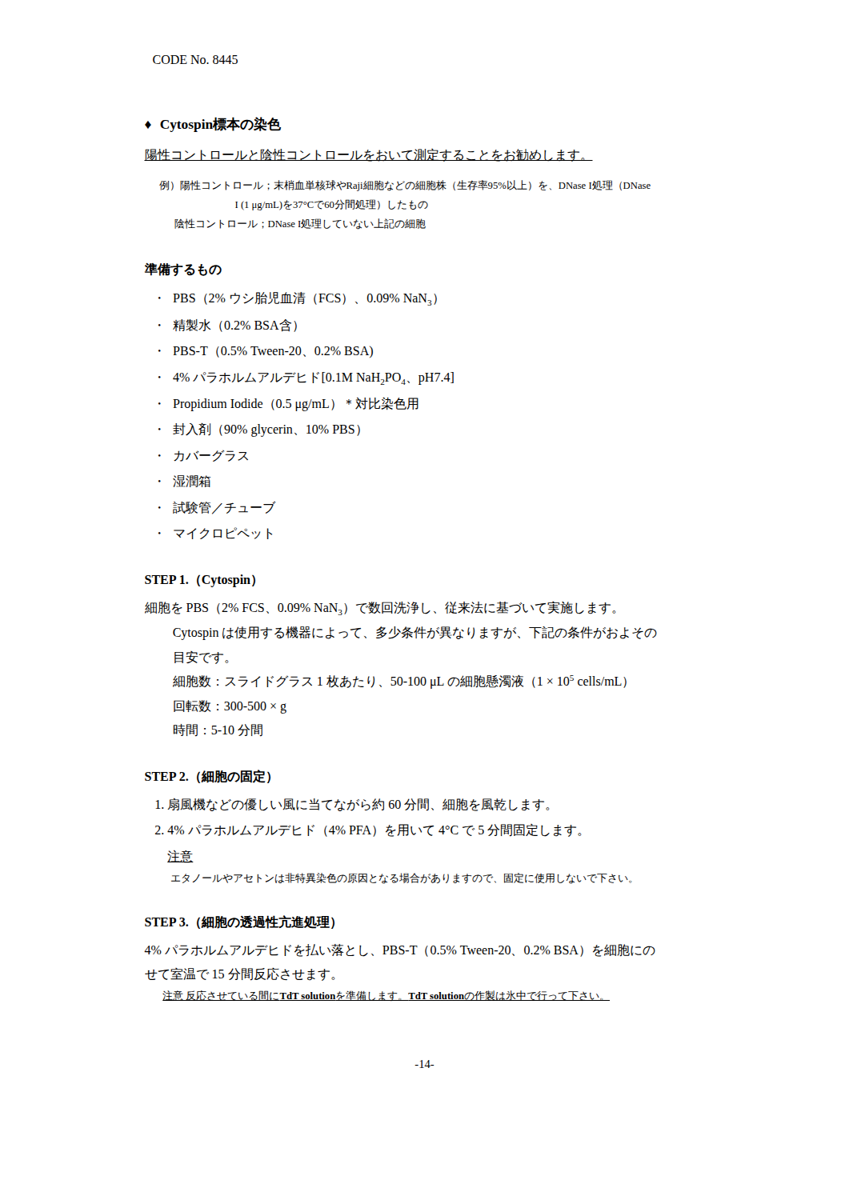CODE No. 8445
♦ Cytospin標本の染色
陽性コントロールと陰性コントロールをおいて測定することをお勧めします。
例）陽性コントロール；末梢血単核球やRaji細胞などの細胞株（生存率95%以上）を、DNase I処理（DNase
I (1 μg/mL)を37°Cで60分間処理）したもの
陰性コントロール；DNase I処理していない上記の細胞
準備するもの
PBS（2% ウシ胎児血清（FCS）、0.09% NaN3）
精製水（0.2% BSA含）
PBS-T（0.5% Tween-20、0.2% BSA)
4% パラホルムアルデヒド[0.1M NaH2PO4、pH7.4]
Propidium Iodide（0.5 μg/mL）＊対比染色用
封入剤（90% glycerin、10% PBS）
カバーグラス
湿潤箱
試験管／チューブ
マイクロピペット
STEP 1.（Cytospin）
細胞を PBS（2% FCS、0.09% NaN3）で数回洗浄し、従来法に基づいて実施します。
Cytospin は使用する機器によって、多少条件が異なりますが、下記の条件がおよその
目安です。
細胞数：スライドグラス 1 枚あたり、50-100 μL の細胞懸濁液（1 × 105 cells/mL）
回転数：300-500 × g
時間：5-10 分間
STEP 2.（細胞の固定）
扇風機などの優しい風に当てながら約 60 分間、細胞を風乾します。
4% パラホルムアルデヒド（4% PFA）を用いて 4°C で 5 分間固定します。
注意
エタノールやアセトンは非特異染色の原因となる場合がありますので、固定に使用しないで下さい。
STEP 3.（細胞の透過性亢進処理）
4% パラホルムアルデヒドを払い落とし、PBS-T（0.5% Tween-20、0.2% BSA）を細胞にの
せて室温で 15 分間反応させます。
注意 反応させている間にTdT solutionを準備します。TdT solutionの作製は氷中で行って下さい。
-14-